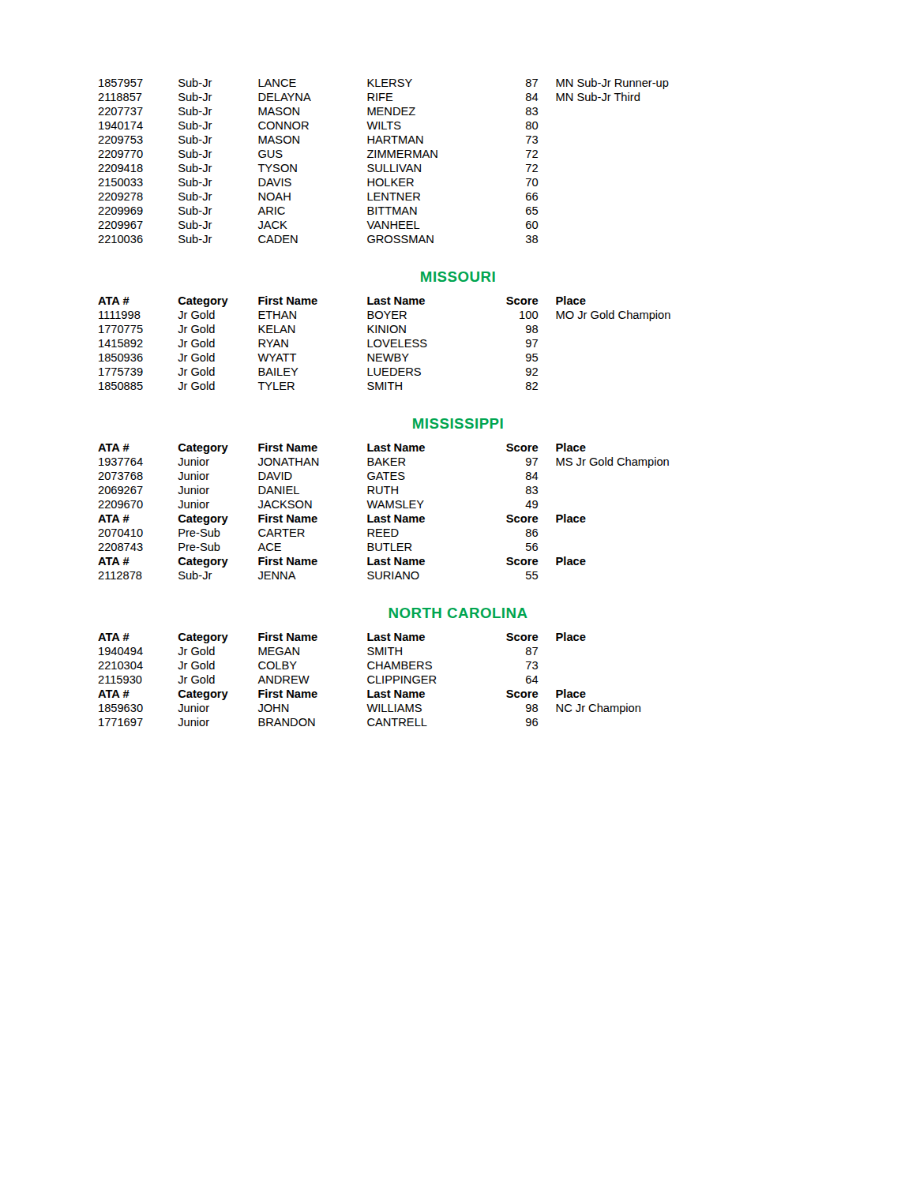| 1857957 | Sub-Jr | LANCE | KLERSY | 87 | MN Sub-Jr Runner-up |
| 2118857 | Sub-Jr | DELAYNA | RIFE | 84 | MN Sub-Jr Third |
| 2207737 | Sub-Jr | MASON | MENDEZ | 83 | |
| 1940174 | Sub-Jr | CONNOR | WILTS | 80 | |
| 2209753 | Sub-Jr | MASON | HARTMAN | 73 | |
| 2209770 | Sub-Jr | GUS | ZIMMERMAN | 72 | |
| 2209418 | Sub-Jr | TYSON | SULLIVAN | 72 | |
| 2150033 | Sub-Jr | DAVIS | HOLKER | 70 | |
| 2209278 | Sub-Jr | NOAH | LENTNER | 66 | |
| 2209969 | Sub-Jr | ARIC | BITTMAN | 65 | |
| 2209967 | Sub-Jr | JACK | VANHEEL | 60 | |
| 2210036 | Sub-Jr | CADEN | GROSSMAN | 38 | |
MISSOURI
| ATA # | Category | First Name | Last Name | Score | Place |
| --- | --- | --- | --- | --- | --- |
| 1111998 | Jr Gold | ETHAN | BOYER | 100 | MO Jr Gold Champion |
| 1770775 | Jr Gold | KELAN | KINION | 98 | |
| 1415892 | Jr Gold | RYAN | LOVELESS | 97 | |
| 1850936 | Jr Gold | WYATT | NEWBY | 95 | |
| 1775739 | Jr Gold | BAILEY | LUEDERS | 92 | |
| 1850885 | Jr Gold | TYLER | SMITH | 82 | |
MISSISSIPPI
| ATA # | Category | First Name | Last Name | Score | Place |
| --- | --- | --- | --- | --- | --- |
| 1937764 | Junior | JONATHAN | BAKER | 97 | MS Jr Gold Champion |
| 2073768 | Junior | DAVID | GATES | 84 | |
| 2069267 | Junior | DANIEL | RUTH | 83 | |
| 2209670 | Junior | JACKSON | WAMSLEY | 49 | |
| ATA # | Category | First Name | Last Name | Score | Place |
| 2070410 | Pre-Sub | CARTER | REED | 86 | |
| 2208743 | Pre-Sub | ACE | BUTLER | 56 | |
| ATA # | Category | First Name | Last Name | Score | Place |
| 2112878 | Sub-Jr | JENNA | SURIANO | 55 | |
NORTH CAROLINA
| ATA # | Category | First Name | Last Name | Score | Place |
| --- | --- | --- | --- | --- | --- |
| 1940494 | Jr Gold | MEGAN | SMITH | 87 | |
| 2210304 | Jr Gold | COLBY | CHAMBERS | 73 | |
| 2115930 | Jr Gold | ANDREW | CLIPPINGER | 64 | |
| ATA # | Category | First Name | Last Name | Score | Place |
| 1859630 | Junior | JOHN | WILLIAMS | 98 | NC Jr Champion |
| 1771697 | Junior | BRANDON | CANTRELL | 96 | |